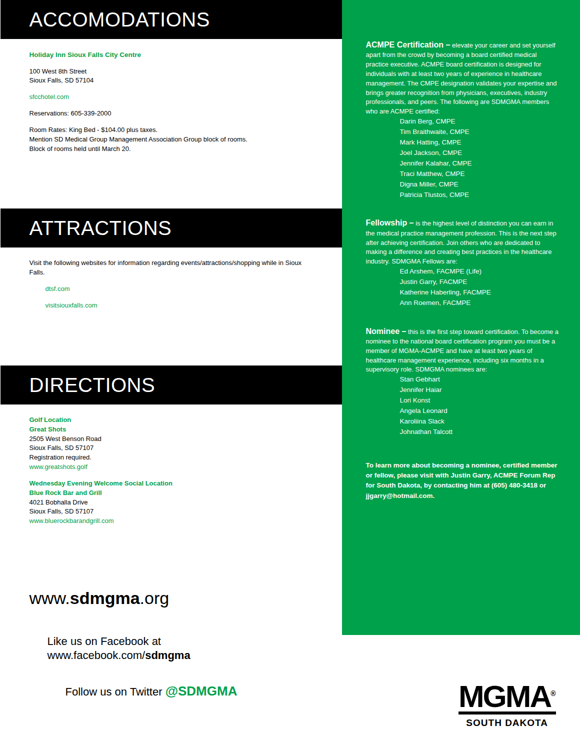ACCOMODATIONS
Holiday Inn Sioux Falls City Centre
100 West 8th Street
Sioux Falls, SD 57104
sfcchotel.com
Reservations: 605-339-2000
Room Rates: King Bed - $104.00 plus taxes.
Mention SD Medical Group Management Association Group block of rooms.
Block of rooms held until March 20.
ATTRACTIONS
Visit the following websites for information regarding events/attractions/shopping while in Sioux Falls.
dtsf.com
visitsiouxfalls.com
DIRECTIONS
Golf Location
Great Shots
2505 West Benson Road
Sioux Falls, SD 57107
Registration required.
www.greatshots.golf
Wednesday Evening Welcome Social Location
Blue Rock Bar and Grill
4021 Bobhalla Drive
Sioux Falls, SD 57107
www.bluerockbarandgrill.com
www.sdmgma.org
Like us on Facebook at www.facebook.com/sdmgma
Follow us on Twitter @SDMGMA
ACMPE Certification –
elevate your career and set yourself apart from the crowd by becoming a board certified medical practice executive. ACMPE board certification is designed for individuals with at least two years of experience in healthcare management. The CMPE designation validates your expertise and brings greater recognition from physicians, executives, industry professionals, and peers. The following are SDMGMA members who are ACMPE certified:
Darin Berg, CMPE
Tim Braithwaite, CMPE
Mark Hatting, CMPE
Joel Jackson, CMPE
Jennifer Kalahar, CMPE
Traci Matthew, CMPE
Digna Miller, CMPE
Patricia Tlustos, CMPE
Fellowship –
is the highest level of distinction you can earn in the medical practice management profession. This is the next step after achieving certification. Join others who are dedicated to making a difference and creating best practices in the healthcare industry. SDMGMA Fellows are:
Ed Arshem, FACMPE (Life)
Justin Garry, FACMPE
Katherine Haberling, FACMPE
Ann Roemen, FACMPE
Nominee –
this is the first step toward certification. To become a nominee to the national board certification program you must be a member of MGMA-ACMPE and have at least two years of healthcare management experience, including six months in a supervisory role. SDMGMA nominees are:
Stan Gebhart
Jennifer Haiar
Lori Konst
Angela Leonard
Karoliina Slack
Johnathan Talcott
To learn more about becoming a nominee, certified member or fellow, please visit with Justin Garry, ACMPE Forum Rep for South Dakota, by contacting him at (605) 480-3418 or jjgarry@hotmail.com.
MGMA®
SOUTH DAKOTA